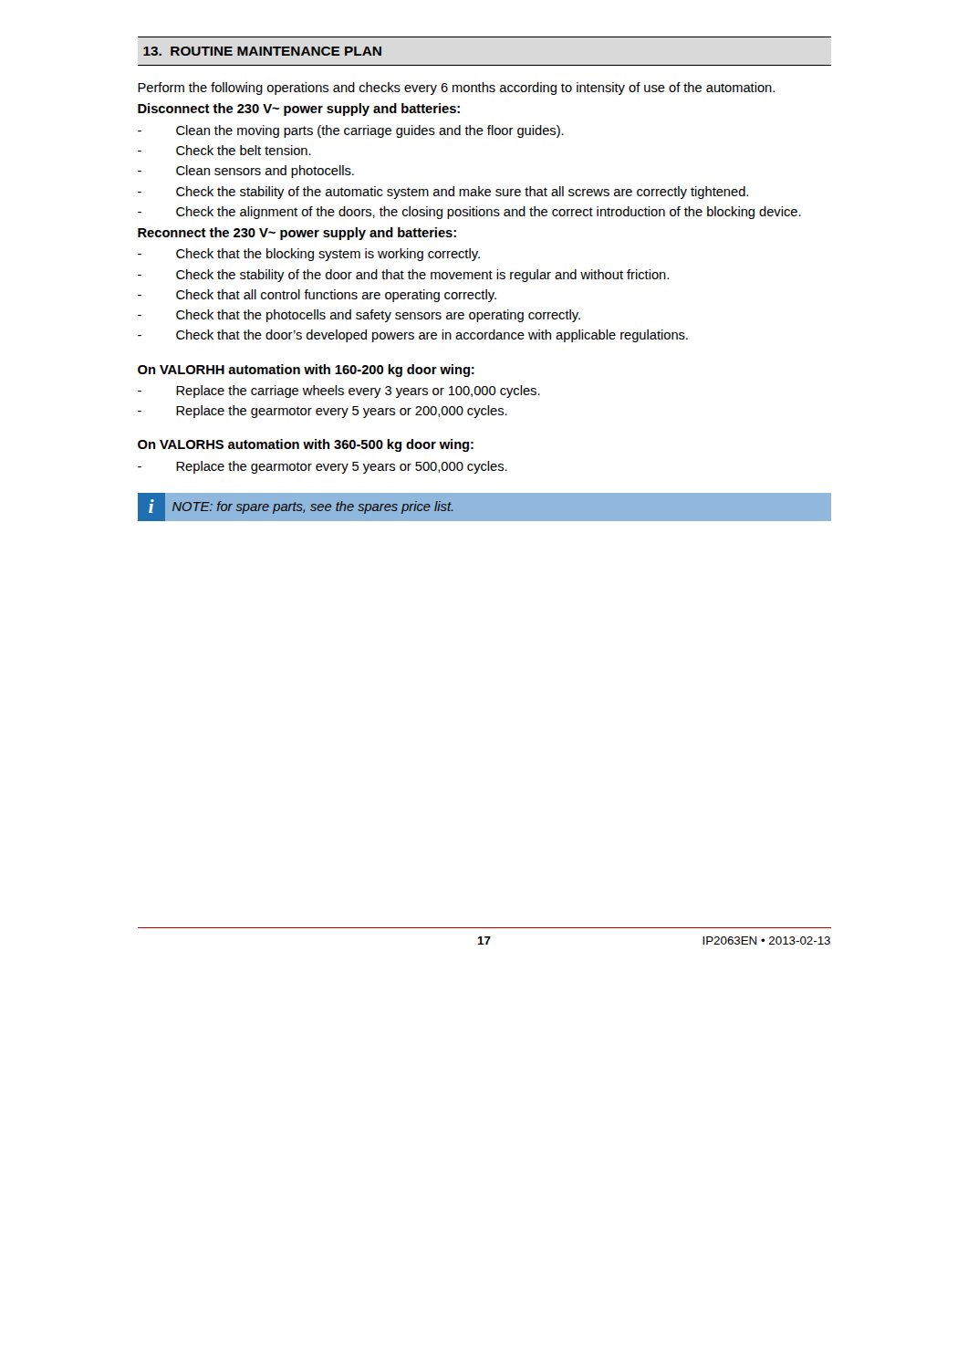13. ROUTINE MAINTENANCE PLAN
Perform the following operations and checks every 6 months according to intensity of use of the automation.
Disconnect the 230 V~ power supply and batteries:
Clean the moving parts (the carriage guides and the floor guides).
Check the belt tension.
Clean sensors and photocells.
Check the stability of the automatic system and make sure that all screws are correctly tightened.
Check the alignment of the doors, the closing positions and the correct introduction of the blocking device.
Reconnect the 230 V~ power supply and batteries:
Check that the blocking system is working correctly.
Check the stability of the door and that the movement is regular and without friction.
Check that all control functions are operating correctly.
Check that the photocells and safety sensors are operating correctly.
Check that the door’s developed powers are in accordance with applicable regulations.
On VALORHH automation with 160-200 kg door wing:
Replace the carriage wheels every 3 years or 100,000 cycles.
Replace the gearmotor every 5 years or 200,000 cycles.
On VALORHS automation with 360-500 kg door wing:
Replace the gearmotor every 5 years or 500,000 cycles.
i
NOTE: for spare parts, see the spares price list.
17 IP2063EN • 2013-02-13